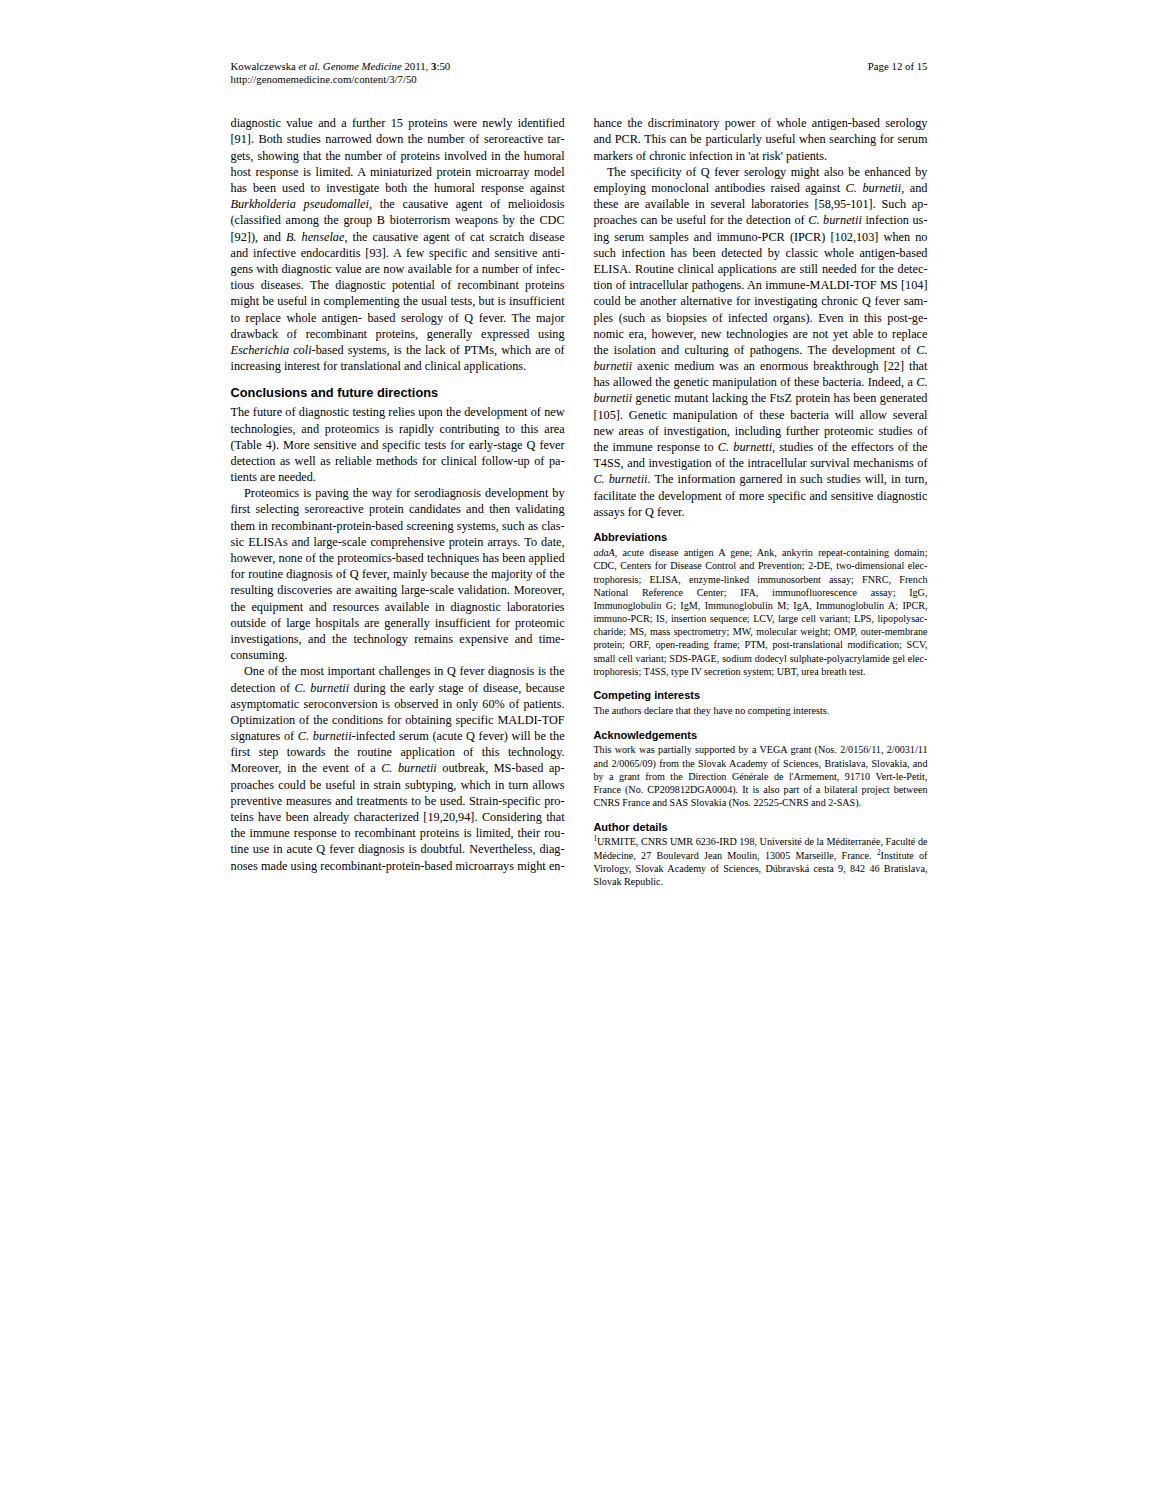Kowalczewska et al. Genome Medicine 2011, 3:50
http://genomemedicine.com/content/3/7/50
Page 12 of 15
diagnostic value and a further 15 proteins were newly identified [91]. Both studies narrowed down the number of seroreactive targets, showing that the number of proteins involved in the humoral host response is limited. A miniaturized protein microarray model has been used to investigate both the humoral response against Burkholderia pseudomallei, the causative agent of melioidosis (classified among the group B bioterrorism weapons by the CDC [92]), and B. henselae, the causative agent of cat scratch disease and infective endocarditis [93]. A few specific and sensitive antigens with diagnostic value are now available for a number of infectious diseases. The diagnostic potential of recombinant proteins might be useful in complementing the usual tests, but is insufficient to replace whole antigen- based serology of Q fever. The major drawback of recombinant proteins, generally expressed using Escherichia coli-based systems, is the lack of PTMs, which are of increasing interest for translational and clinical applications.
Conclusions and future directions
The future of diagnostic testing relies upon the development of new technologies, and proteomics is rapidly contributing to this area (Table 4). More sensitive and specific tests for early-stage Q fever detection as well as reliable methods for clinical follow-up of patients are needed.
Proteomics is paving the way for serodiagnosis development by first selecting seroreactive protein candidates and then validating them in recombinant-protein-based screening systems, such as classic ELISAs and large-scale comprehensive protein arrays. To date, however, none of the proteomics-based techniques has been applied for routine diagnosis of Q fever, mainly because the majority of the resulting discoveries are awaiting large-scale validation. Moreover, the equipment and resources available in diagnostic laboratories outside of large hospitals are generally insufficient for proteomic investigations, and the technology remains expensive and time-consuming.
One of the most important challenges in Q fever diagnosis is the detection of C. burnetii during the early stage of disease, because asymptomatic seroconversion is observed in only 60% of patients. Optimization of the conditions for obtaining specific MALDI-TOF signatures of C. burnetii-infected serum (acute Q fever) will be the first step towards the routine application of this technology. Moreover, in the event of a C. burnetii outbreak, MS-based approaches could be useful in strain subtyping, which in turn allows preventive measures and treatments to be used. Strain-specific proteins have been already characterized [19,20,94]. Considering that the immune response to recombinant proteins is limited, their routine use in acute Q fever diagnosis is doubtful. Nevertheless, diagnoses made using recombinant-protein-based microarrays might enhance the discriminatory power of whole antigen-based serology and PCR. This can be particularly useful when searching for serum markers of chronic infection in 'at risk' patients.
The specificity of Q fever serology might also be enhanced by employing monoclonal antibodies raised against C. burnetii, and these are available in several laboratories [58,95-101]. Such approaches can be useful for the detection of C. burnetii infection using serum samples and immuno-PCR (IPCR) [102,103] when no such infection has been detected by classic whole antigen-based ELISA. Routine clinical applications are still needed for the detection of intracellular pathogens. An immune-MALDI-TOF MS [104] could be another alternative for investigating chronic Q fever samples (such as biopsies of infected organs). Even in this post-genomic era, however, new technologies are not yet able to replace the isolation and culturing of pathogens. The development of C. burnetii axenic medium was an enormous breakthrough [22] that has allowed the genetic manipulation of these bacteria. Indeed, a C. burnetii genetic mutant lacking the FtsZ protein has been generated [105]. Genetic manipulation of these bacteria will allow several new areas of investigation, including further proteomic studies of the immune response to C. burnetti, studies of the effectors of the T4SS, and investigation of the intracellular survival mechanisms of C. burnetii. The information garnered in such studies will, in turn, facilitate the development of more specific and sensitive diagnostic assays for Q fever.
Abbreviations
adaA, acute disease antigen A gene; Ank, ankyrin repeat-containing domain; CDC, Centers for Disease Control and Prevention; 2-DE, two-dimensional electrophoresis; ELISA, enzyme-linked immunosorbent assay; FNRC, French National Reference Center; IFA, immunofluorescence assay; IgG, Immunoglobulin G; IgM, Immunoglobulin M; IgA, Immunoglobulin A; IPCR, immuno-PCR; IS, insertion sequence; LCV, large cell variant; LPS, lipopolysaccharide; MS, mass spectrometry; MW, molecular weight; OMP, outer-membrane protein; ORF, open-reading frame; PTM, post-translational modification; SCV, small cell variant; SDS-PAGE, sodium dodecyl sulphate-polyacrylamide gel electrophoresis; T4SS, type IV secretion system; UBT, urea breath test.
Competing interests
The authors declare that they have no competing interests.
Acknowledgements
This work was partially supported by a VEGA grant (Nos. 2/0156/11, 2/0031/11 and 2/0065/09) from the Slovak Academy of Sciences, Bratislava, Slovakia, and by a grant from the Direction Générale de l'Armement, 91710 Vert-le-Petit, France (No. CP209812DGA0004). It is also part of a bilateral project between CNRS France and SAS Slovakia (Nos. 22525-CNRS and 2-SAS).
Author details
1URMITE, CNRS UMR 6236-IRD 198, Université de la Méditerranée, Faculté de Médecine, 27 Boulevard Jean Moulin, 13005 Marseille, France. 2Institute of Virology, Slovak Academy of Sciences, Dúbravská cesta 9, 842 46 Bratislava, Slovak Republic.